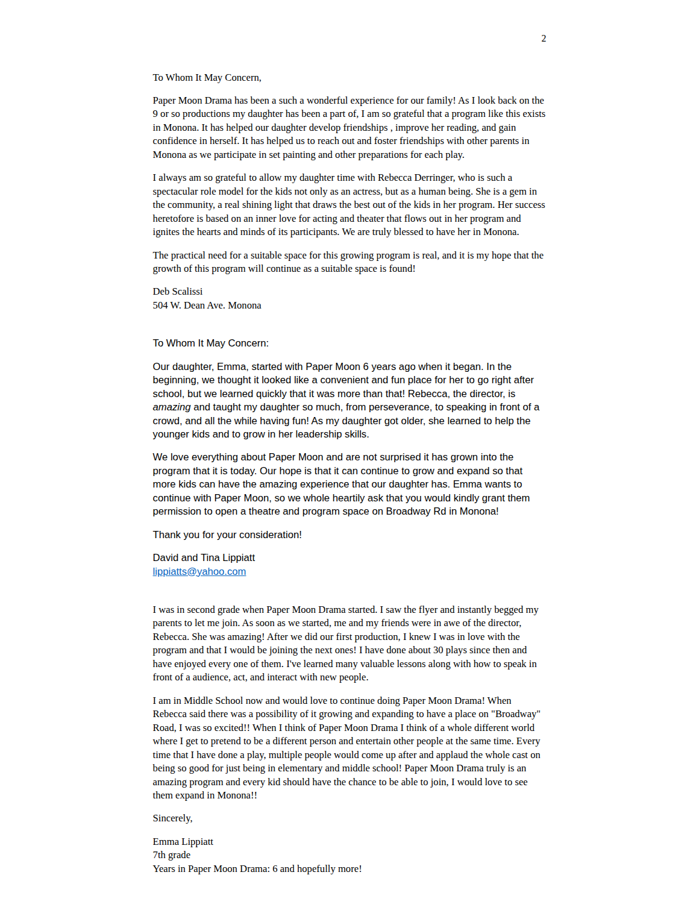2
To Whom It May Concern,
Paper Moon Drama has been a such a wonderful experience for our family! As I look back on the 9 or so productions my daughter has been a part of, I am so grateful that a program like this exists in Monona. It has helped our daughter develop friendships , improve her reading, and gain confidence in herself. It has helped us to reach out and foster friendships with other parents in Monona as we participate in set painting and other preparations for each play.
I always am so grateful to allow my daughter time with Rebecca Derringer, who is such a spectacular role model for the kids not only as an actress, but as a human being. She is a gem in the community, a real shining light that draws the best out of the kids in her program. Her success heretofore is based on an inner love for acting and theater that flows out in her program and ignites the hearts and minds of its participants. We are truly blessed to have her in Monona.
The practical need for a suitable space for this growing program is real, and it is my hope that the growth of this program will continue as a suitable space is found!
Deb Scalissi
504 W. Dean Ave. Monona
To Whom It May Concern:
Our daughter, Emma, started with Paper Moon 6 years ago when it began. In the beginning, we thought it looked like a convenient and fun place for her to go right after school, but we learned quickly that it was more than that! Rebecca, the director, is amazing and taught my daughter so much, from perseverance, to speaking in front of a crowd, and all the while having fun! As my daughter got older, she learned to help the younger kids and to grow in her leadership skills.
We love everything about Paper Moon and are not surprised it has grown into the program that it is today. Our hope is that it can continue to grow and expand so that more kids can have the amazing experience that our daughter has. Emma wants to continue with Paper Moon, so we whole heartily ask that you would kindly grant them permission to open a theatre and program space on Broadway Rd in Monona!
Thank you for your consideration!
David and Tina Lippiatt
lippiatts@yahoo.com
I was in second grade when Paper Moon Drama started. I saw the flyer and instantly begged my parents to let me join. As soon as we started, me and my friends were in awe of the director, Rebecca. She was amazing! After we did our first production, I knew I was in love with the program and that I would be joining the next ones! I have done about 30 plays since then and have enjoyed every one of them. I've learned many valuable lessons along with how to speak in front of a audience, act, and interact with new people.
I am in Middle School now and would love to continue doing Paper Moon Drama! When Rebecca said there was a possibility of it growing and expanding to have a place on "Broadway" Road, I was so excited!! When I think of Paper Moon Drama I think of a whole different world where I get to pretend to be a different person and entertain other people at the same time. Every time that I have done a play, multiple people would come up after and applaud the whole cast on being so good for just being in elementary and middle school! Paper Moon Drama truly is an amazing program and every kid should have the chance to be able to join, I would love to see them expand in Monona!!
Sincerely,
Emma Lippiatt
7th grade
Years in Paper Moon Drama: 6 and hopefully more!